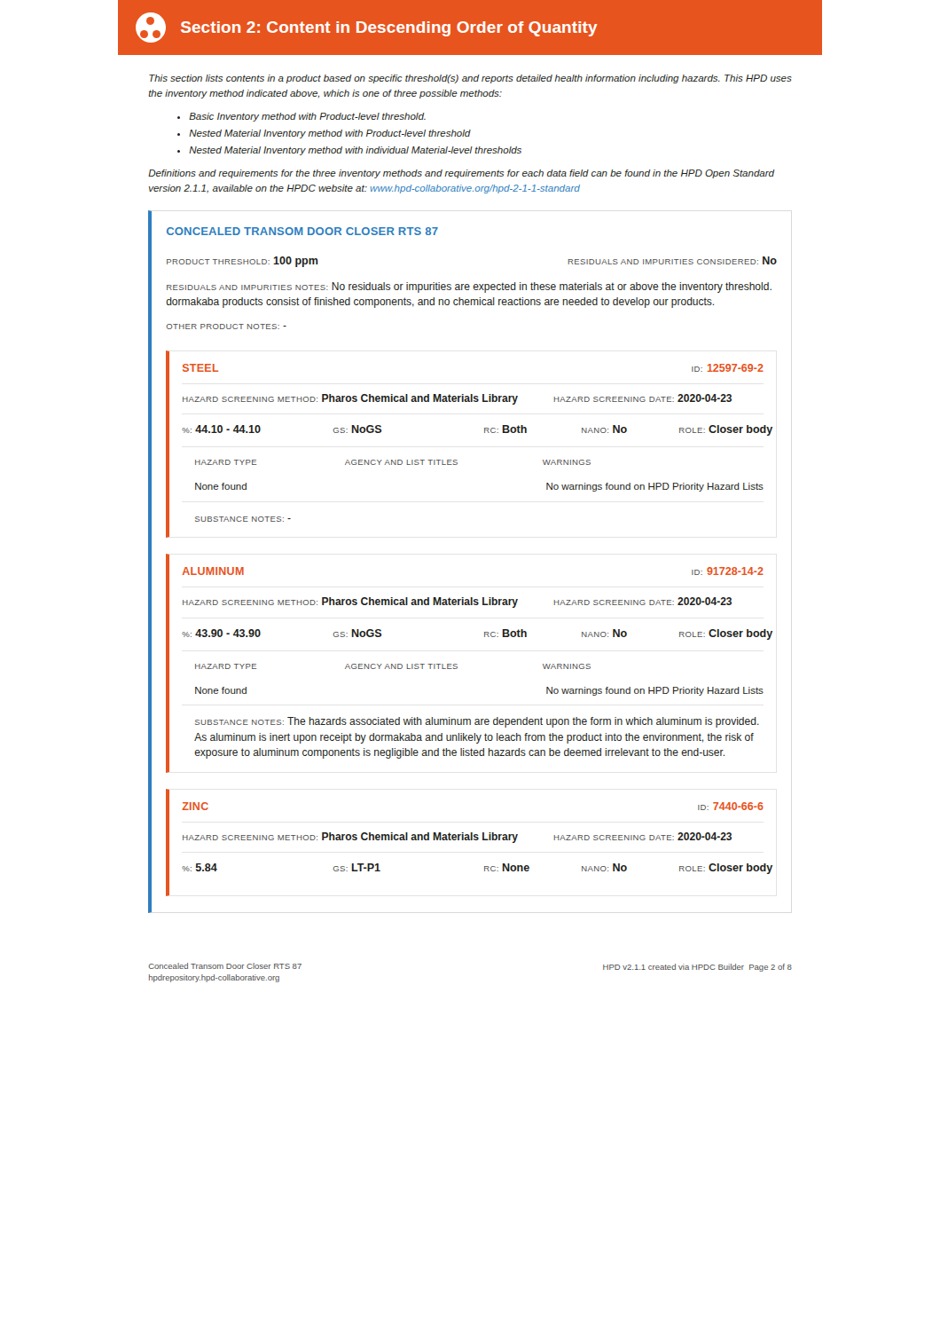Section 2: Content in Descending Order of Quantity
This section lists contents in a product based on specific threshold(s) and reports detailed health information including hazards. This HPD uses the inventory method indicated above, which is one of three possible methods:
Basic Inventory method with Product-level threshold.
Nested Material Inventory method with Product-level threshold
Nested Material Inventory method with individual Material-level thresholds
Definitions and requirements for the three inventory methods and requirements for each data field can be found in the HPD Open Standard version 2.1.1, available on the HPDC website at: www.hpd-collaborative.org/hpd-2-1-1-standard
CONCEALED TRANSOM DOOR CLOSER RTS 87
PRODUCT THRESHOLD: 100 ppm
RESIDUALS AND IMPURITIES CONSIDERED: No
RESIDUALS AND IMPURITIES NOTES: No residuals or impurities are expected in these materials at or above the inventory threshold. dormakaba products consist of finished components, and no chemical reactions are needed to develop our products.
OTHER PRODUCT NOTES: -
STEEL
ID: 12597-69-2
HAZARD SCREENING METHOD: Pharos Chemical and Materials Library
HAZARD SCREENING DATE: 2020-04-23
%: 44.10 - 44.10
GS: NoGS
RC: Both
NANO: No
ROLE: Closer body
| HAZARD TYPE | AGENCY AND LIST TITLES | WARNINGS |
| --- | --- | --- |
| None found | | No warnings found on HPD Priority Hazard Lists |
SUBSTANCE NOTES:-
ALUMINUM
ID: 91728-14-2
HAZARD SCREENING METHOD: Pharos Chemical and Materials Library
HAZARD SCREENING DATE: 2020-04-23
%: 43.90 - 43.90
GS: NoGS
RC: Both
NANO: No
ROLE: Closer body
| HAZARD TYPE | AGENCY AND LIST TITLES | WARNINGS |
| --- | --- | --- |
| None found | | No warnings found on HPD Priority Hazard Lists |
SUBSTANCE NOTES: The hazards associated with aluminum are dependent upon the form in which aluminum is provided. As aluminum is inert upon receipt by dormakaba and unlikely to leach from the product into the environment, the risk of exposure to aluminum components is negligible and the listed hazards can be deemed irrelevant to the end-user.
ZINC
ID: 7440-66-6
HAZARD SCREENING METHOD: Pharos Chemical and Materials Library
HAZARD SCREENING DATE: 2020-04-23
%: 5.84
GS: LT-P1
RC: None
NANO: No
ROLE: Closer body
Concealed Transom Door Closer RTS 87
hpdrepository.hpd-collaborative.org
HPD v2.1.1 created via HPDC Builder Page 2 of 8